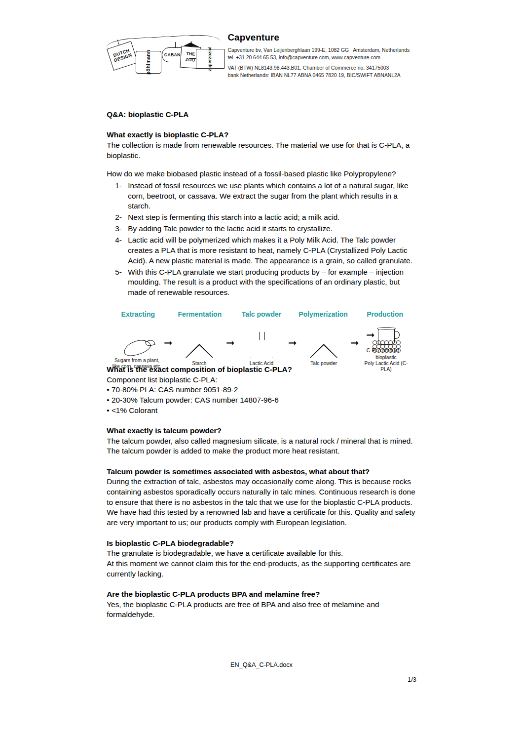DUTCH
DESIGN
pöhlmann
CABANAZ
THE
ZOO
zuperzozial
Capventure
Capventure bv, Van Leijenberghlaan 199-E, 1082 GG Amsterdam, Netherlands
tel. +31 20 644 65 53, info@capventure.com, www.capventure.com
VAT (BTW) NL8143.98.443.B01, Chamber of Commerce no. 34175003
bank Netherlands: IBAN NL77 ABNA 0465 7820 19, BIC/SWIFT ABNANL2A
Q&A: bioplastic C-PLA
What exactly is bioplastic C-PLA?
The collection is made from renewable resources. The material we use for that is C-PLA, a bioplastic.
How do we make biobased plastic instead of a fossil-based plastic like Polypropylene?
Instead of fossil resources we use plants which contains a lot of a natural sugar, like corn, beetroot, or cassava. We extract the sugar from the plant which results in a starch.
Next step is fermenting this starch into a lactic acid; a milk acid.
By adding Talc powder to the lactic acid it starts to crystallize.
Lactic acid will be polymerized which makes it a Poly Milk Acid. The Talc powder creates a PLA that is more resistant to heat, namely C-PLA (Crystallized Poly Lactic Acid). A new plastic material is made. The appearance is a grain, so called granulate.
With this C-PLA granulate we start producing products by – for example – injection moulding. The result is a product with the specifications of an ordinary plastic, but made of renewable resources.
Extracting
Fermentation
Talc powder
Polymerization
Production
Sugars from a plant,
like corn, cassava etc.
➞
Starch
➞
Lactic Acid
➞
Talc powder
➞
bioplastic
Poly Lactic Acid (C-PLA)
➞
C-PLA product
What is the exact composition of bioplastic C-PLA?
Component list bioplastic C-PLA:
70-80% PLA: CAS number 9051-89-2
20-30% Talcum powder: CAS number 14807-96-6
<1% Colorant
What exactly is talcum powder?
The talcum powder, also called magnesium silicate, is a natural rock / mineral that is mined. The talcum powder is added to make the product more heat resistant.
Talcum powder is sometimes associated with asbestos, what about that?
During the extraction of talc, asbestos may occasionally come along. This is because rocks containing asbestos sporadically occurs naturally in talc mines. Continuous research is done to ensure that there is no asbestos in the talc that we use for the bioplastic C-PLA products. We have had this tested by a renowned lab and have a certificate for this. Quality and safety are very important to us; our products comply with European legislation.
Is bioplastic C-PLA biodegradable?
The granulate is biodegradable, we have a certificate available for this.
At this moment we cannot claim this for the end-products, as the supporting certificates are currently lacking.
Are the bioplastic C-PLA products BPA and melamine free?
Yes, the bioplastic C-PLA products are free of BPA and also free of melamine and formaldehyde.
EN_Q&A_C-PLA.docx
1/3